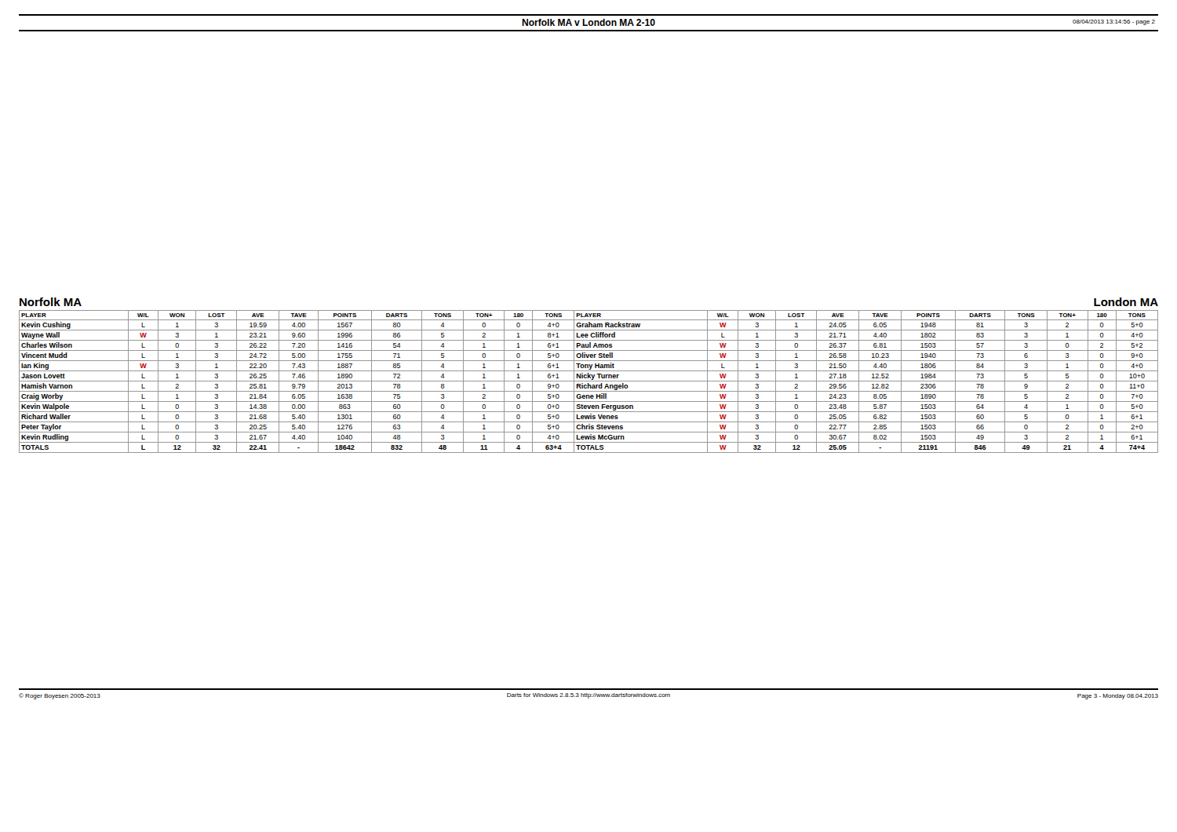08/04/2013 13:14:56 - page 2
Norfolk MA v London MA 2-10
Norfolk MA
London MA
| PLAYER | W/L | WON | LOST | AVE | TAVE | POINTS | DARTS | TONS | TON+ | 180 | TONS | PLAYER | W/L | WON | LOST | AVE | TAVE | POINTS | DARTS | TONS | TON+ | 180 | TONS |
| --- | --- | --- | --- | --- | --- | --- | --- | --- | --- | --- | --- | --- | --- | --- | --- | --- | --- | --- | --- | --- | --- | --- | --- |
| Kevin Cushing | L | 1 | 3 | 19.59 | 4.00 | 1567 | 80 | 4 | 0 | 0 | 4+0 | Graham Rackstraw | W | 3 | 1 | 24.05 | 6.05 | 1948 | 81 | 3 | 2 | 0 | 5+0 |
| Wayne Wall | W | 3 | 1 | 23.21 | 9.60 | 1996 | 86 | 5 | 2 | 1 | 8+1 | Lee Clifford | L | 1 | 3 | 21.71 | 4.40 | 1802 | 83 | 3 | 1 | 0 | 4+0 |
| Charles Wilson | L | 0 | 3 | 26.22 | 7.20 | 1416 | 54 | 4 | 1 | 1 | 6+1 | Paul Amos | W | 3 | 0 | 26.37 | 6.81 | 1503 | 57 | 3 | 0 | 2 | 5+2 |
| Vincent Mudd | L | 1 | 3 | 24.72 | 5.00 | 1755 | 71 | 5 | 0 | 0 | 5+0 | Oliver Stell | W | 3 | 1 | 26.58 | 10.23 | 1940 | 73 | 6 | 3 | 0 | 9+0 |
| Ian King | W | 3 | 1 | 22.20 | 7.43 | 1887 | 85 | 4 | 1 | 1 | 6+1 | Tony Hamit | L | 1 | 3 | 21.50 | 4.40 | 1806 | 84 | 3 | 1 | 0 | 4+0 |
| Jason Lovett | L | 1 | 3 | 26.25 | 7.46 | 1890 | 72 | 4 | 1 | 1 | 6+1 | Nicky Turner | W | 3 | 1 | 27.18 | 12.52 | 1984 | 73 | 5 | 5 | 0 | 10+0 |
| Hamish Varnon | L | 2 | 3 | 25.81 | 9.79 | 2013 | 78 | 8 | 1 | 0 | 9+0 | Richard Angelo | W | 3 | 2 | 29.56 | 12.82 | 2306 | 78 | 9 | 2 | 0 | 11+0 |
| Craig Worby | L | 1 | 3 | 21.84 | 6.05 | 1638 | 75 | 3 | 2 | 0 | 5+0 | Gene Hill | W | 3 | 1 | 24.23 | 8.05 | 1890 | 78 | 5 | 2 | 0 | 7+0 |
| Kevin Walpole | L | 0 | 3 | 14.38 | 0.00 | 863 | 60 | 0 | 0 | 0 | 0+0 | Steven Ferguson | W | 3 | 0 | 23.48 | 5.87 | 1503 | 64 | 4 | 1 | 0 | 5+0 |
| Richard Waller | L | 0 | 3 | 21.68 | 5.40 | 1301 | 60 | 4 | 1 | 0 | 5+0 | Lewis Venes | W | 3 | 0 | 25.05 | 6.82 | 1503 | 60 | 5 | 0 | 1 | 6+1 |
| Peter Taylor | L | 0 | 3 | 20.25 | 5.40 | 1276 | 63 | 4 | 1 | 0 | 5+0 | Chris Stevens | W | 3 | 0 | 22.77 | 2.85 | 1503 | 66 | 0 | 2 | 0 | 2+0 |
| Kevin Rudling | L | 0 | 3 | 21.67 | 4.40 | 1040 | 48 | 3 | 1 | 0 | 4+0 | Lewis McGurn | W | 3 | 0 | 30.67 | 8.02 | 1503 | 49 | 3 | 2 | 1 | 6+1 |
| TOTALS | L | 12 | 32 | 22.41 | - | 18642 | 832 | 48 | 11 | 4 | 63+4 | TOTALS | W | 32 | 12 | 25.05 | - | 21191 | 846 | 49 | 21 | 4 | 74+4 |
© Roger Boyesen 2005-2013
Darts for Windows 2.8.5.3 http://www.dartsforwindows.com
Page 3 - Monday 08.04.2013